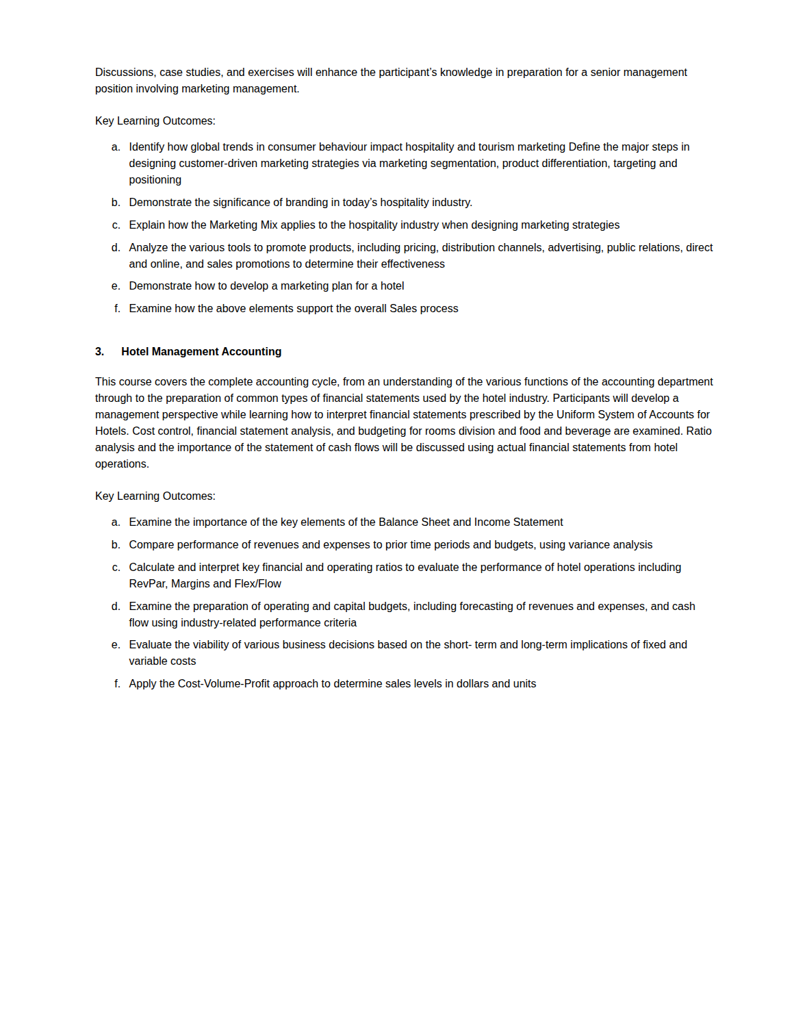Discussions, case studies, and exercises will enhance the participant’s knowledge in preparation for a senior management position involving marketing management.
Key Learning Outcomes:
Identify how global trends in consumer behaviour impact hospitality and tourism marketing Define the major steps in designing customer-driven marketing strategies via marketing segmentation, product differentiation, targeting and positioning
Demonstrate the significance of branding in today’s hospitality industry.
Explain how the Marketing Mix applies to the hospitality industry when designing marketing strategies
Analyze the various tools to promote products, including pricing, distribution channels, advertising, public relations, direct and online, and sales promotions to determine their effectiveness
Demonstrate how to develop a marketing plan for a hotel
Examine how the above elements support the overall Sales process
3. Hotel Management Accounting
This course covers the complete accounting cycle, from an understanding of the various functions of the accounting department through to the preparation of common types of financial statements used by the hotel industry. Participants will develop a management perspective while learning how to interpret financial statements prescribed by the Uniform System of Accounts for Hotels. Cost control, financial statement analysis, and budgeting for rooms division and food and beverage are examined. Ratio analysis and the importance of the statement of cash flows will be discussed using actual financial statements from hotel operations.
Key Learning Outcomes:
Examine the importance of the key elements of the Balance Sheet and Income Statement
Compare performance of revenues and expenses to prior time periods and budgets, using variance analysis
Calculate and interpret key financial and operating ratios to evaluate the performance of hotel operations including RevPar, Margins and Flex/Flow
Examine the preparation of operating and capital budgets, including forecasting of revenues and expenses, and cash flow using industry-related performance criteria
Evaluate the viability of various business decisions based on the short- term and long-term implications of fixed and variable costs
Apply the Cost-Volume-Profit approach to determine sales levels in dollars and units